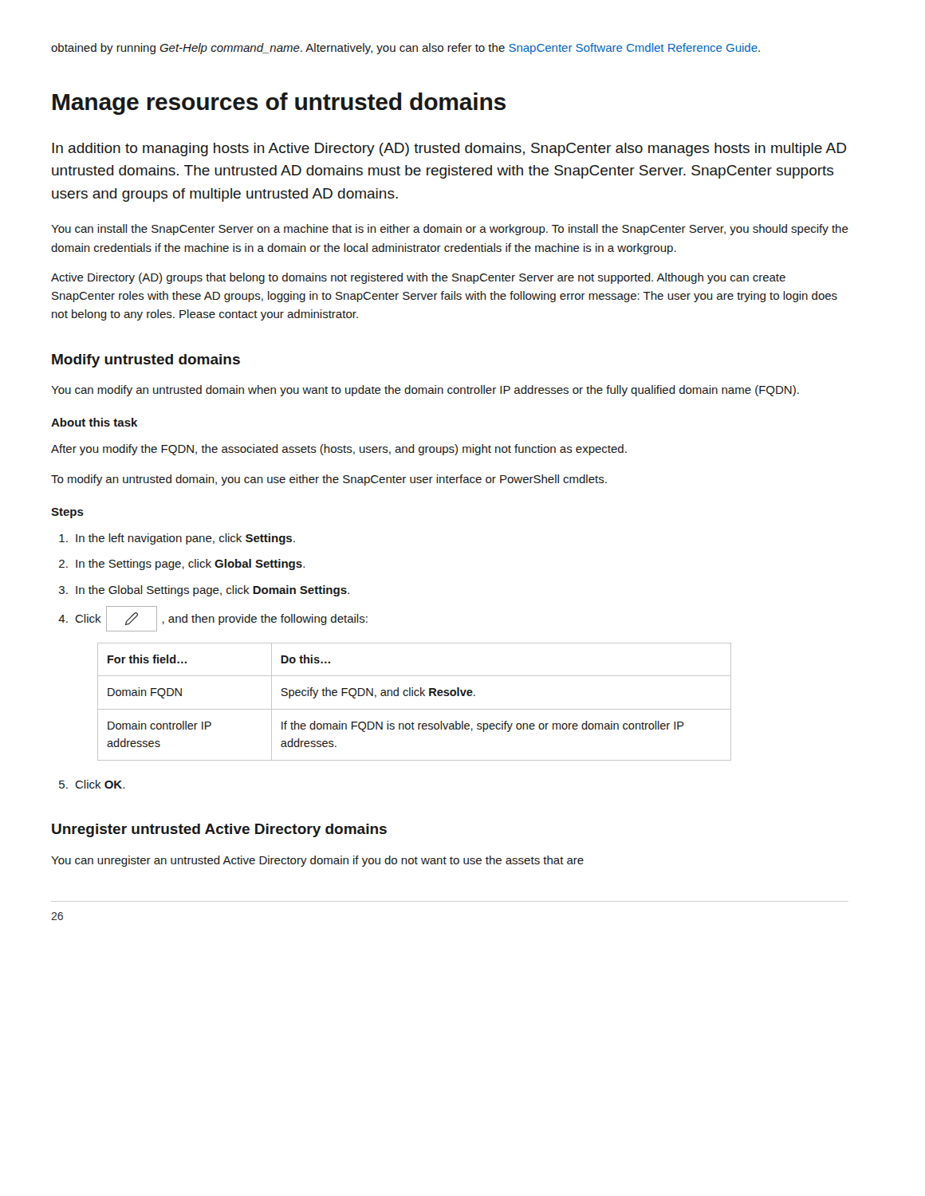obtained by running Get-Help command_name. Alternatively, you can also refer to the SnapCenter Software Cmdlet Reference Guide.
Manage resources of untrusted domains
In addition to managing hosts in Active Directory (AD) trusted domains, SnapCenter also manages hosts in multiple AD untrusted domains. The untrusted AD domains must be registered with the SnapCenter Server. SnapCenter supports users and groups of multiple untrusted AD domains.
You can install the SnapCenter Server on a machine that is in either a domain or a workgroup. To install the SnapCenter Server, you should specify the domain credentials if the machine is in a domain or the local administrator credentials if the machine is in a workgroup.
Active Directory (AD) groups that belong to domains not registered with the SnapCenter Server are not supported. Although you can create SnapCenter roles with these AD groups, logging in to SnapCenter Server fails with the following error message: The user you are trying to login does not belong to any roles. Please contact your administrator.
Modify untrusted domains
You can modify an untrusted domain when you want to update the domain controller IP addresses or the fully qualified domain name (FQDN).
About this task
After you modify the FQDN, the associated assets (hosts, users, and groups) might not function as expected.
To modify an untrusted domain, you can use either the SnapCenter user interface or PowerShell cmdlets.
Steps
In the left navigation pane, click Settings.
In the Settings page, click Global Settings.
In the Global Settings page, click Domain Settings.
Click , and then provide the following details:
| For this field… | Do this… |
| --- | --- |
| Domain FQDN | Specify the FQDN, and click Resolve . |
| Domain controller IP addresses | If the domain FQDN is not resolvable, specify one or more domain controller IP addresses. |
Click OK.
Unregister untrusted Active Directory domains
You can unregister an untrusted Active Directory domain if you do not want to use the assets that are
26